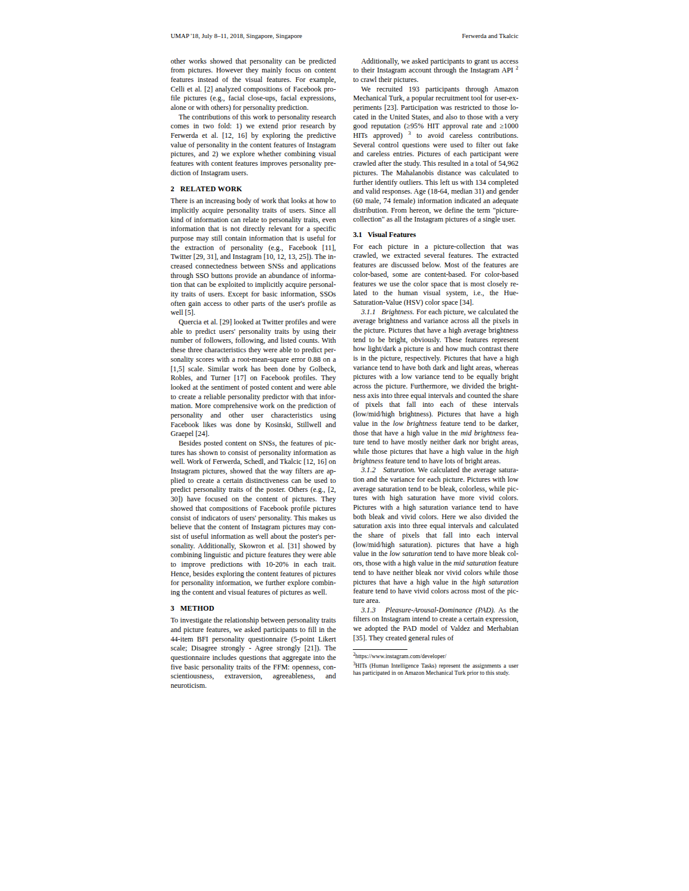UMAP '18, July 8–11, 2018, Singapore, Singapore
Ferwerda and Tkalcic
other works showed that personality can be predicted from pictures. However they mainly focus on content features instead of the visual features. For example, Celli et al. [2] analyzed compositions of Facebook profile pictures (e.g., facial close-ups, facial expressions, alone or with others) for personality prediction.
The contributions of this work to personality research comes in two fold: 1) we extend prior research by Ferwerda et al. [12, 16] by exploring the predictive value of personality in the content features of Instagram pictures, and 2) we explore whether combining visual features with content features improves personality prediction of Instagram users.
2 Related Work
There is an increasing body of work that looks at how to implicitly acquire personality traits of users. Since all kind of information can relate to personality traits, even information that is not directly relevant for a specific purpose may still contain information that is useful for the extraction of personality (e.g., Facebook [11], Twitter [29, 31], and Instagram [10, 12, 13, 25]). The increased connectedness between SNSs and applications through SSO buttons provide an abundance of information that can be exploited to implicitly acquire personality traits of users. Except for basic information, SSOs often gain access to other parts of the user's profile as well [5].
Quercia et al. [29] looked at Twitter profiles and were able to predict users' personality traits by using their number of followers, following, and listed counts. With these three characteristics they were able to predict personality scores with a root-mean-square error 0.88 on a [1,5] scale. Similar work has been done by Golbeck, Robles, and Turner [17] on Facebook profiles. They looked at the sentiment of posted content and were able to create a reliable personality predictor with that information. More comprehensive work on the prediction of personality and other user characteristics using Facebook likes was done by Kosinski, Stillwell and Graepel [24].
Besides posted content on SNSs, the features of pictures has shown to consist of personality information as well. Work of Ferwerda, Schedl, and Tkalcic [12, 16] on Instagram pictures, showed that the way filters are applied to create a certain distinctiveness can be used to predict personality traits of the poster. Others (e.g., [2, 30]) have focused on the content of pictures. They showed that compositions of Facebook profile pictures consist of indicators of users' personality. This makes us believe that the content of Instagram pictures may consist of useful information as well about the poster's personality. Additionally, Skowron et al. [31] showed by combining linguistic and picture features they were able to improve predictions with 10-20% in each trait. Hence, besides exploring the content features of pictures for personality information, we further explore combining the content and visual features of pictures as well.
3 Method
To investigate the relationship between personality traits and picture features, we asked participants to fill in the 44-item BFI personality questionnaire (5-point Likert scale; Disagree strongly - Agree strongly [21]). The questionnaire includes questions that aggregate into the five basic personality traits of the FFM: openness, conscientiousness, extraversion, agreeableness, and neuroticism.
Additionally, we asked participants to grant us access to their Instagram account through the Instagram API 2 to crawl their pictures.
We recruited 193 participants through Amazon Mechanical Turk, a popular recruitment tool for user-experiments [23]. Participation was restricted to those located in the United States, and also to those with a very good reputation (≥95% HIT approval rate and ≥1000 HITs approved) 3 to avoid careless contributions. Several control questions were used to filter out fake and careless entries. Pictures of each participant were crawled after the study. This resulted in a total of 54,962 pictures. The Mahalanobis distance was calculated to further identify outliers. This left us with 134 completed and valid responses. Age (18-64, median 31) and gender (60 male, 74 female) information indicated an adequate distribution. From hereon, we define the term "picture-collection" as all the Instagram pictures of a single user.
3.1 Visual Features
For each picture in a picture-collection that was crawled, we extracted several features. The extracted features are discussed below. Most of the features are color-based, some are content-based. For color-based features we use the color space that is most closely related to the human visual system, i.e., the Hue-Saturation-Value (HSV) color space [34].
3.1.1 Brightness. For each picture, we calculated the average brightness and variance across all the pixels in the picture. Pictures that have a high average brightness tend to be bright, obviously. These features represent how light/dark a picture is and how much contrast there is in the picture, respectively. Pictures that have a high variance tend to have both dark and light areas, whereas pictures with a low variance tend to be equally bright across the picture. Furthermore, we divided the brightness axis into three equal intervals and counted the share of pixels that fall into each of these intervals (low/mid/high brightness). Pictures that have a high value in the low brightness feature tend to be darker, those that have a high value in the mid brightness feature tend to have mostly neither dark nor bright areas, while those pictures that have a high value in the high brightness feature tend to have lots of bright areas.
3.1.2 Saturation. We calculated the average saturation and the variance for each picture. Pictures with low average saturation tend to be bleak, colorless, while pictures with high saturation have more vivid colors. Pictures with a high saturation variance tend to have both bleak and vivid colors. Here we also divided the saturation axis into three equal intervals and calculated the share of pixels that fall into each interval (low/mid/high saturation). pictures that have a high value in the low saturation tend to have more bleak colors, those with a high value in the mid saturation feature tend to have neither bleak nor vivid colors while those pictures that have a high value in the high saturation feature tend to have vivid colors across most of the picture area.
3.1.3 Pleasure-Arousal-Dominance (PAD). As the filters on Instagram intend to create a certain expression, we adopted the PAD model of Valdez and Merhabian [35]. They created general rules of
2 https://www.instagram.com/developer/
3 HITs (Human Intelligence Tasks) represent the assignments a user has participated in on Amazon Mechanical Turk prior to this study.